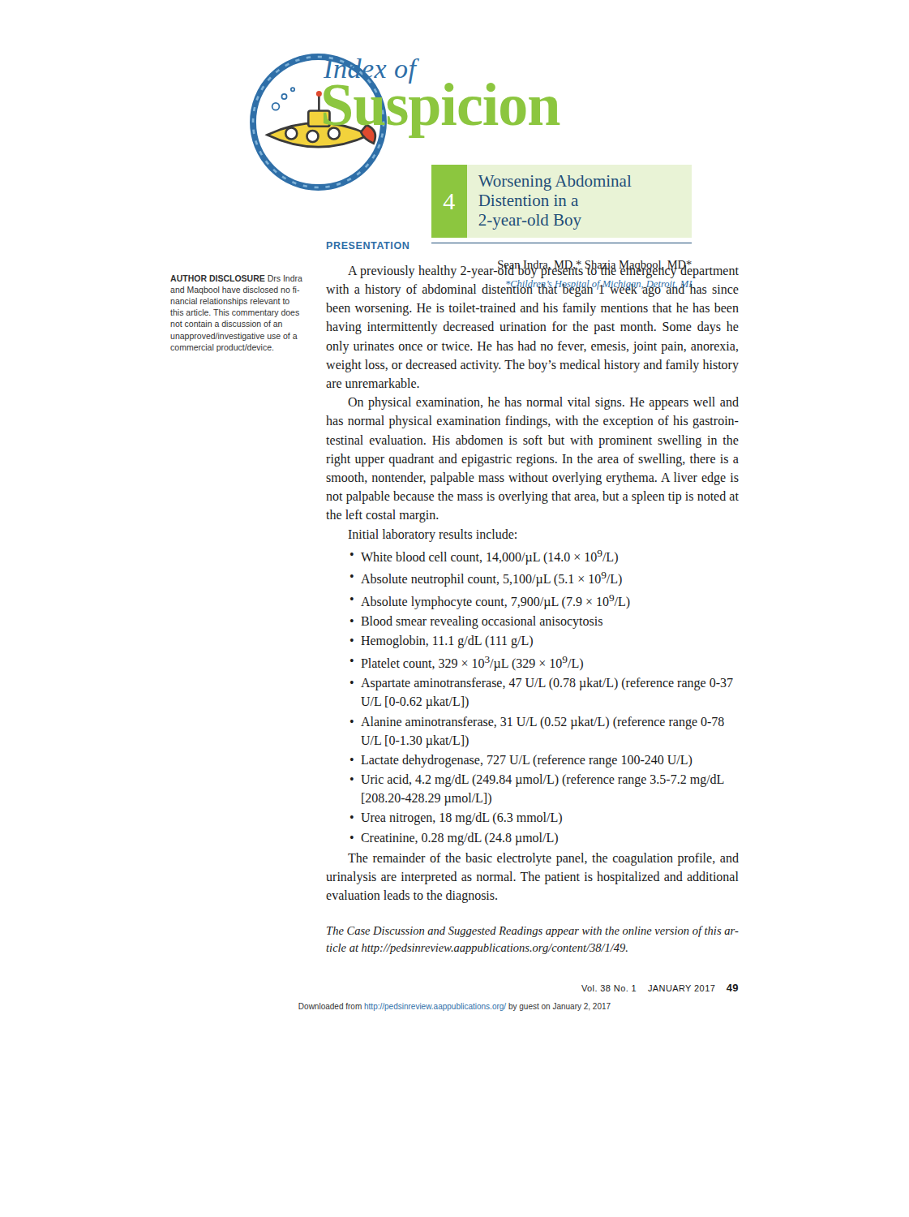Index of Suspicion
4
Worsening Abdominal Distention in a
2-year-old Boy
Sean Indra, MD,* Shazia Maqbool, MD*
*Children’s Hospital of Michigan, Detroit, MI
AUTHOR DISCLOSURE Drs Indra and Maqbool have disclosed no financial relationships relevant to this article. This commentary does not contain a discussion of an unapproved/investigative use of a commercial product/device.
PRESENTATION
A previously healthy 2-year-old boy presents to the emergency department with a history of abdominal distention that began 1 week ago and has since been worsening. He is toilet-trained and his family mentions that he has been having intermittently decreased urination for the past month. Some days he only urinates once or twice. He has had no fever, emesis, joint pain, anorexia, weight loss, or decreased activity. The boy’s medical history and family history are unremarkable.
On physical examination, he has normal vital signs. He appears well and has normal physical examination findings, with the exception of his gastrointestinal evaluation. His abdomen is soft but with prominent swelling in the right upper quadrant and epigastric regions. In the area of swelling, there is a smooth, nontender, palpable mass without overlying erythema. A liver edge is not palpable because the mass is overlying that area, but a spleen tip is noted at the left costal margin.
Initial laboratory results include:
White blood cell count, 14,000/µL (14.0 × 109/L)
Absolute neutrophil count, 5,100/µL (5.1 × 109/L)
Absolute lymphocyte count, 7,900/µL (7.9 × 109/L)
Blood smear revealing occasional anisocytosis
Hemoglobin, 11.1 g/dL (111 g/L)
Platelet count, 329 × 103/µL (329 × 109/L)
Aspartate aminotransferase, 47 U/L (0.78 µkat/L) (reference range 0-37 U/L [0-0.62 µkat/L])
Alanine aminotransferase, 31 U/L (0.52 µkat/L) (reference range 0-78 U/L [0-1.30 µkat/L])
Lactate dehydrogenase, 727 U/L (reference range 100-240 U/L)
Uric acid, 4.2 mg/dL (249.84 µmol/L) (reference range 3.5-7.2 mg/dL [208.20-428.29 µmol/L])
Urea nitrogen, 18 mg/dL (6.3 mmol/L)
Creatinine, 0.28 mg/dL (24.8 µmol/L)
The remainder of the basic electrolyte panel, the coagulation profile, and urinalysis are interpreted as normal. The patient is hospitalized and additional evaluation leads to the diagnosis.
The Case Discussion and Suggested Readings appear with the online version of this article at http://pedsinreview.aappublications.org/content/38/1/49.
Vol. 38 No. 1 JANUARY 2017 49
Downloaded from http://pedsinreview.aappublications.org/ by guest on January 2, 2017